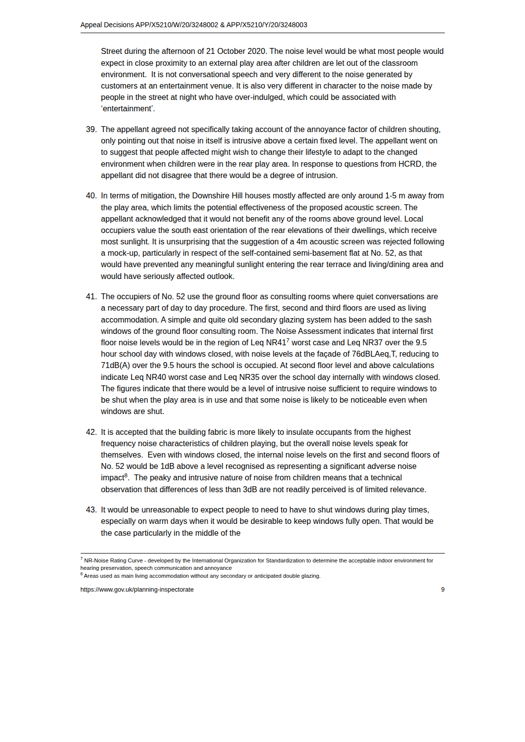Appeal Decisions APP/X5210/W/20/3248002 & APP/X5210/Y/20/3248003
Street during the afternoon of 21 October 2020. The noise level would be what most people would expect in close proximity to an external play area after children are let out of the classroom environment. It is not conversational speech and very different to the noise generated by customers at an entertainment venue. It is also very different in character to the noise made by people in the street at night who have over-indulged, which could be associated with ‘entertainment’.
39. The appellant agreed not specifically taking account of the annoyance factor of children shouting, only pointing out that noise in itself is intrusive above a certain fixed level. The appellant went on to suggest that people affected might wish to change their lifestyle to adapt to the changed environment when children were in the rear play area. In response to questions from HCRD, the appellant did not disagree that there would be a degree of intrusion.
40. In terms of mitigation, the Downshire Hill houses mostly affected are only around 1-5 m away from the play area, which limits the potential effectiveness of the proposed acoustic screen. The appellant acknowledged that it would not benefit any of the rooms above ground level. Local occupiers value the south east orientation of the rear elevations of their dwellings, which receive most sunlight. It is unsurprising that the suggestion of a 4m acoustic screen was rejected following a mock-up, particularly in respect of the self-contained semi-basement flat at No. 52, as that would have prevented any meaningful sunlight entering the rear terrace and living/dining area and would have seriously affected outlook.
41. The occupiers of No. 52 use the ground floor as consulting rooms where quiet conversations are a necessary part of day to day procedure. The first, second and third floors are used as living accommodation. A simple and quite old secondary glazing system has been added to the sash windows of the ground floor consulting room. The Noise Assessment indicates that internal first floor noise levels would be in the region of Leq NR417 worst case and Leq NR37 over the 9.5 hour school day with windows closed, with noise levels at the façade of 76dBLAeq,T, reducing to 71dB(A) over the 9.5 hours the school is occupied. At second floor level and above calculations indicate Leq NR40 worst case and Leq NR35 over the school day internally with windows closed. The figures indicate that there would be a level of intrusive noise sufficient to require windows to be shut when the play area is in use and that some noise is likely to be noticeable even when windows are shut.
42. It is accepted that the building fabric is more likely to insulate occupants from the highest frequency noise characteristics of children playing, but the overall noise levels speak for themselves. Even with windows closed, the internal noise levels on the first and second floors of No. 52 would be 1dB above a level recognised as representing a significant adverse noise impact8. The peaky and intrusive nature of noise from children means that a technical observation that differences of less than 3dB are not readily perceived is of limited relevance.
43. It would be unreasonable to expect people to need to have to shut windows during play times, especially on warm days when it would be desirable to keep windows fully open. That would be the case particularly in the middle of the
7 NR-Noise Rating Curve - developed by the International Organization for Standardization to determine the acceptable indoor environment for hearing preservation, speech communication and annoyance
8 Areas used as main living accommodation without any secondary or anticipated double glazing.
https://www.gov.uk/planning-inspectorate 9